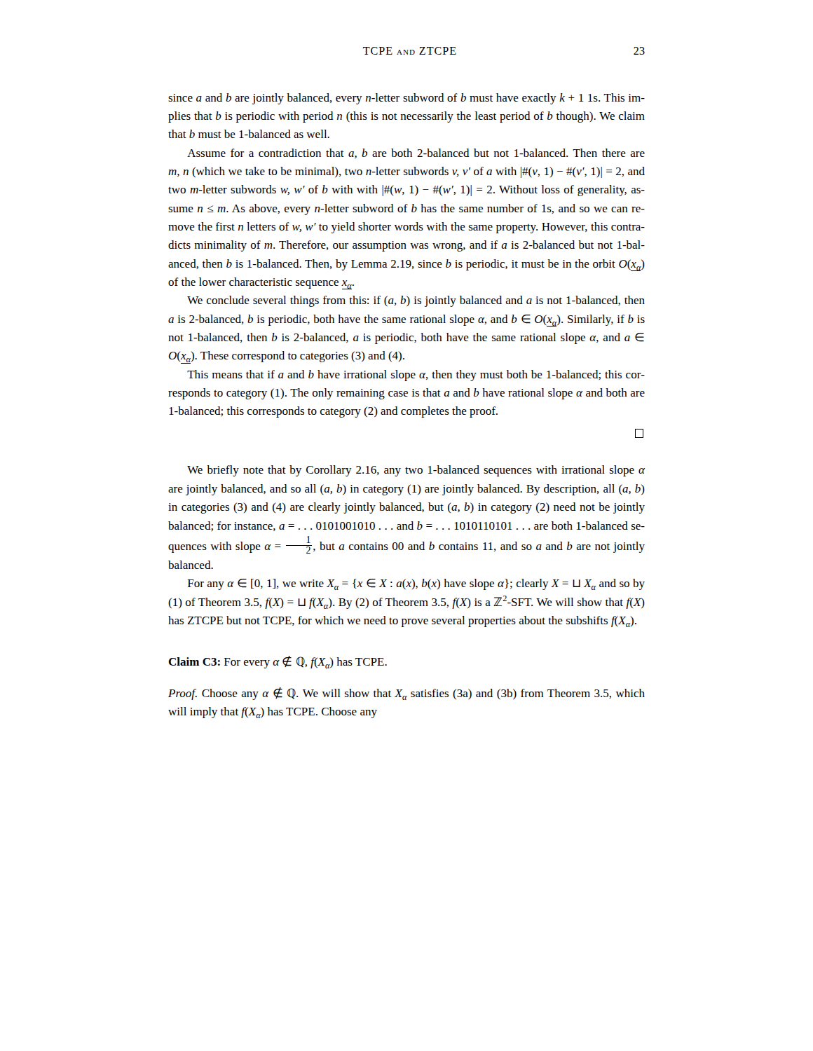TCPE and ZTCPE 23
since a and b are jointly balanced, every n-letter subword of b must have exactly k + 1 1s. This implies that b is periodic with period n (this is not necessarily the least period of b though). We claim that b must be 1-balanced as well.
Assume for a contradiction that a, b are both 2-balanced but not 1-balanced. Then there are m, n (which we take to be minimal), two n-letter subwords v, v′ of a with |#(v, 1) − #(v′, 1)| = 2, and two m-letter subwords w, w′ of b with with |#(w, 1) − #(w′, 1)| = 2. Without loss of generality, assume n ≤ m. As above, every n-letter subword of b has the same number of 1s, and so we can remove the first n letters of w, w′ to yield shorter words with the same property. However, this contradicts minimality of m. Therefore, our assumption was wrong, and if a is 2-balanced but not 1-balanced, then b is 1-balanced. Then, by Lemma 2.19, since b is periodic, it must be in the orbit O(xα) of the lower characteristic sequence xα.
We conclude several things from this: if (a, b) is jointly balanced and a is not 1-balanced, then a is 2-balanced, b is periodic, both have the same rational slope α, and b ∈ O(xα). Similarly, if b is not 1-balanced, then b is 2-balanced, a is periodic, both have the same rational slope α, and a ∈ O(xα). These correspond to categories (3) and (4).
This means that if a and b have irrational slope α, then they must both be 1-balanced; this corresponds to category (1). The only remaining case is that a and b have rational slope α and both are 1-balanced; this corresponds to category (2) and completes the proof.
We briefly note that by Corollary 2.16, any two 1-balanced sequences with irrational slope α are jointly balanced, and so all (a, b) in category (1) are jointly balanced. By description, all (a, b) in categories (3) and (4) are clearly jointly balanced, but (a, b) in category (2) need not be jointly balanced; for instance, a = . . . 0101001010 . . . and b = . . . 1010110101 . . . are both 1-balanced sequences with slope α = 12, but a contains 00 and b contains 11, and so a and b are not jointly balanced.
For any α ∈ [0, 1], we write Xα = {x ∈ X : a(x), b(x) have slope α}; clearly X = ⊔ Xα and so by (1) of Theorem 3.5, f(X) = ⊔ f(Xα). By (2) of Theorem 3.5, f(X) is a ℤ2-SFT. We will show that f(X) has ZTCPE but not TCPE, for which we need to prove several properties about the subshifts f(Xα).
Claim C3: For every α ∉ ℚ, f(Xα) has TCPE.
Proof. Choose any α ∉ ℚ. We will show that Xα satisfies (3a) and (3b) from Theorem 3.5, which will imply that f(Xα) has TCPE. Choose any